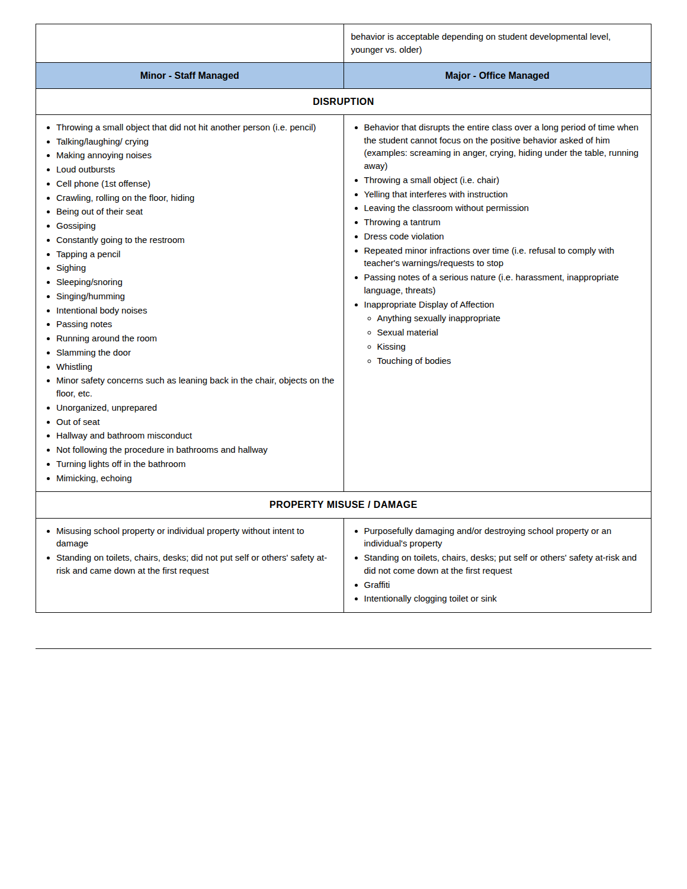| | behavior is acceptable depending on student developmental level, younger vs. older) |
| Minor - Staff Managed | Major - Office Managed |
| DISRUPTION |
| Throwing a small object that did not hit another person (i.e. pencil) Talking/laughing/ crying Making annoying noises Loud outbursts Cell phone (1st offense) Crawling, rolling on the floor, hiding Being out of their seat Gossiping Constantly going to the restroom Tapping a pencil Sighing Sleeping/snoring Singing/humming Intentional body noises Passing notes Running around the room Slamming the door Whistling Minor safety concerns such as leaning back in the chair, objects on the floor, etc. Unorganized, unprepared Out of seat Hallway and bathroom misconduct Not following the procedure in bathrooms and hallway Turning lights off in the bathroom Mimicking, echoing | Behavior that disrupts the entire class over a long period of time when the student cannot focus on the positive behavior asked of him (examples: screaming in anger, crying, hiding under the table, running away) Throwing a small object (i.e. chair) Yelling that interferes with instruction Leaving the classroom without permission Throwing a tantrum Dress code violation Repeated minor infractions over time (i.e. refusal to comply with teacher's warnings/requests to stop Passing notes of a serious nature (i.e. harassment, inappropriate language, threats) Inappropriate Display of Affection Anything sexually inappropriate Sexual material Kissing Touching of bodies |
| PROPERTY MISUSE / DAMAGE |
| Misusing school property or individual property without intent to damage Standing on toilets, chairs, desks; did not put self or others' safety at-risk and came down at the first request | Purposefully damaging and/or destroying school property or an individual's property Standing on toilets, chairs, desks; put self or others' safety at-risk and did not come down at the first request Graffiti Intentionally clogging toilet or sink |